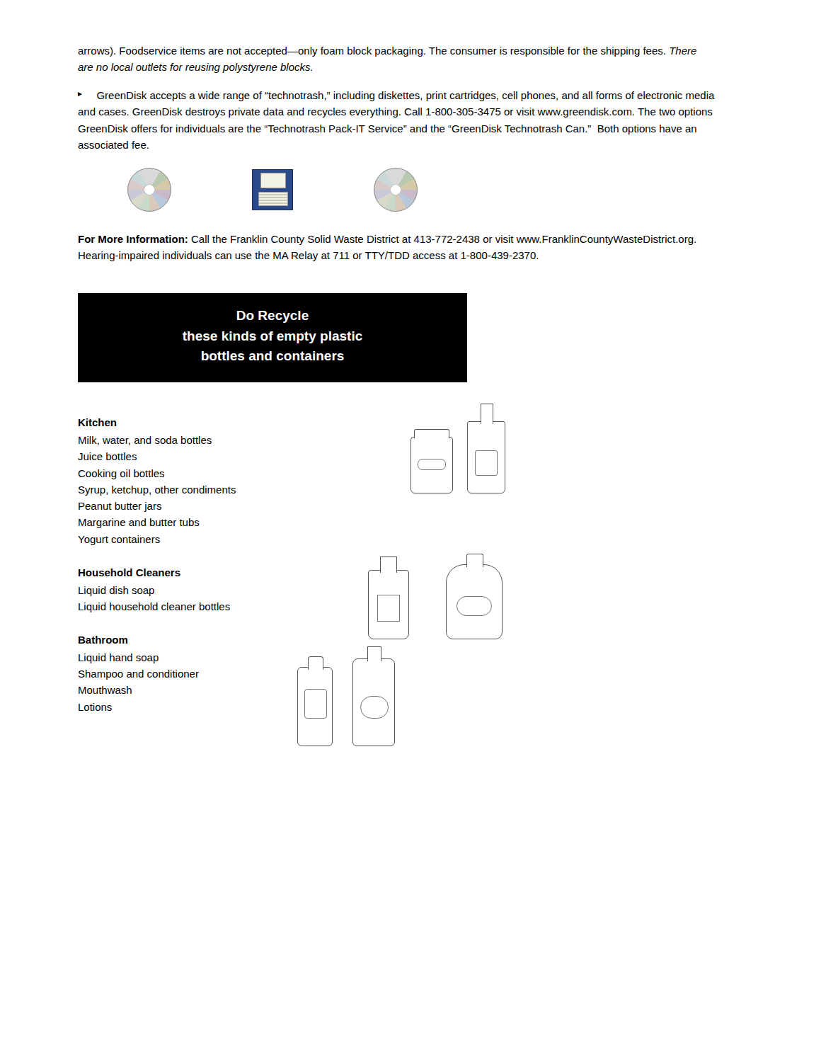arrows). Foodservice items are not accepted—only foam block packaging. The consumer is responsible for the shipping fees. There are no local outlets for reusing polystyrene blocks.
▸GreenDisk accepts a wide range of “technotrash,” including diskettes, print cartridges, cell phones, and all forms of electronic media and cases. GreenDisk destroys private data and recycles everything. Call 1-800-305-3475 or visit www.greendisk.com. The two options GreenDisk offers for individuals are the “Technotrash Pack-IT Service” and the “GreenDisk Technotrash Can.” Both options have an associated fee.
For More Information: Call the Franklin County Solid Waste District at 413-772-2438 or visit www.FranklinCountyWasteDistrict.org. Hearing-impaired individuals can use the MA Relay at 711 or TTY/TDD access at 1-800-439-2370.
Do Recycle
these kinds of empty plastic
bottles and containers
Kitchen
Milk, water, and soda bottles
Juice bottles
Cooking oil bottles
Syrup, ketchup, other condiments
Peanut butter jars
Margarine and butter tubs
Yogurt containers
Household Cleaners
Liquid dish soap
Liquid household cleaner bottles
Bathroom
Liquid hand soap
Shampoo and conditioner
Mouthwash
Lotions